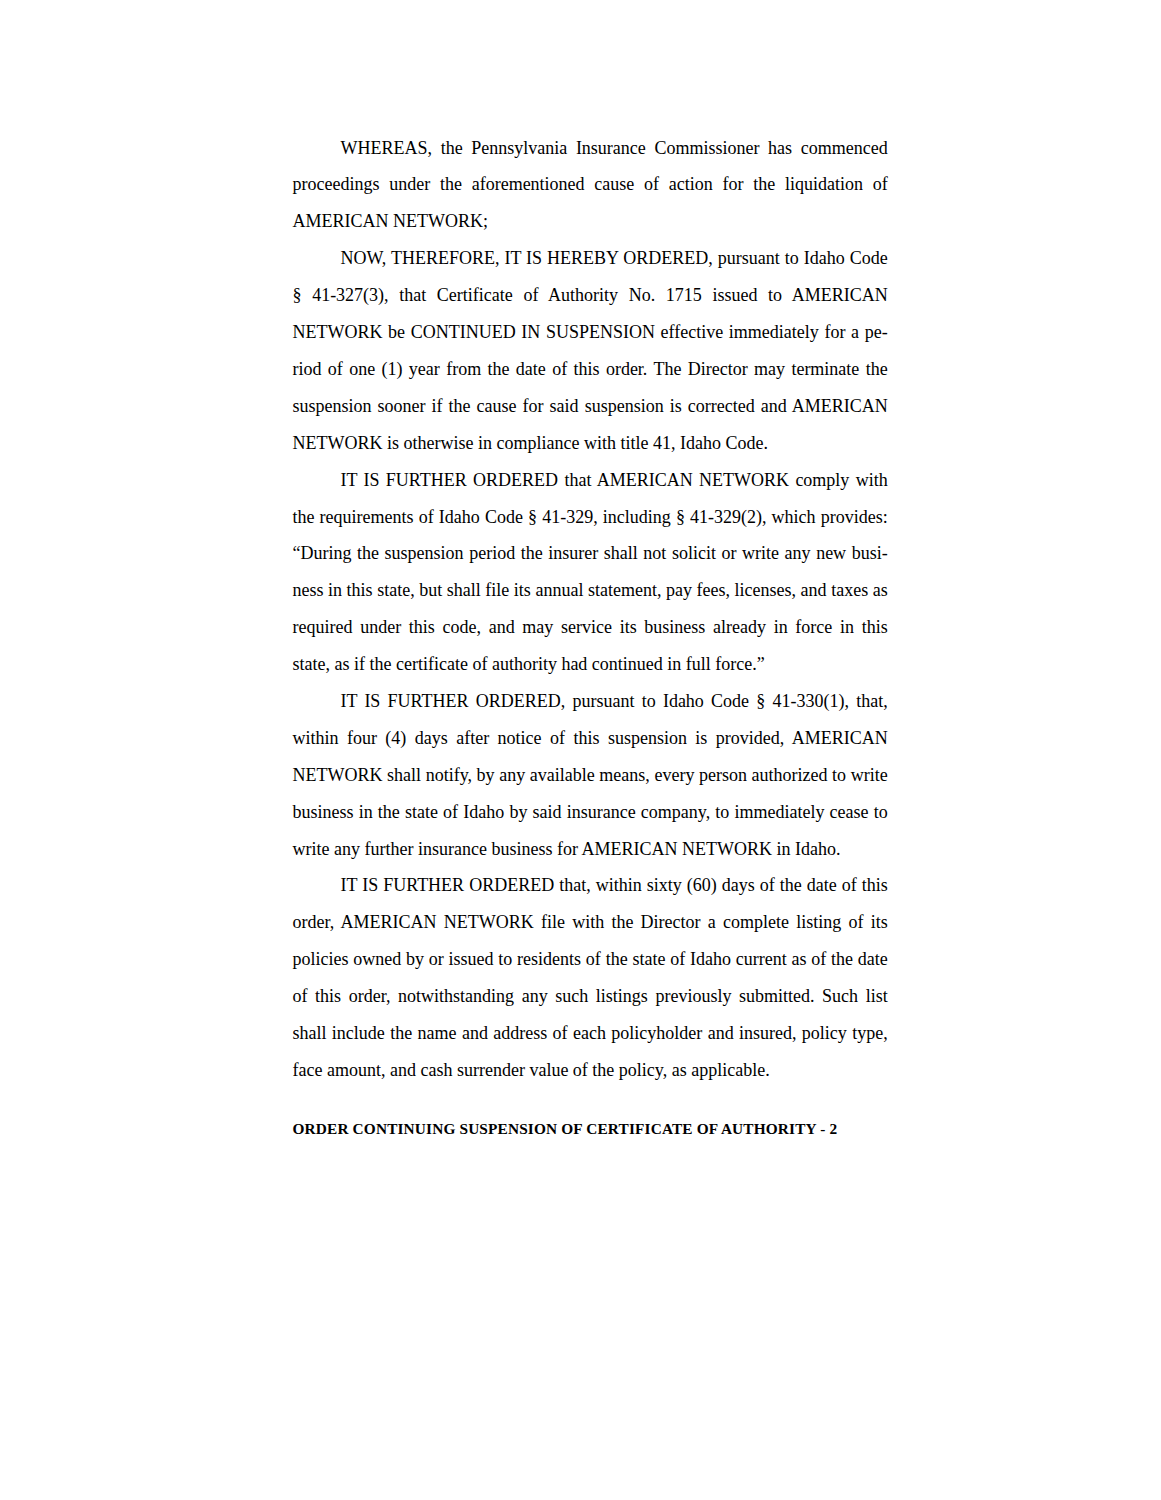WHEREAS, the Pennsylvania Insurance Commissioner has commenced proceedings under the aforementioned cause of action for the liquidation of AMERICAN NETWORK;
NOW, THEREFORE, IT IS HEREBY ORDERED, pursuant to Idaho Code § 41-327(3), that Certificate of Authority No. 1715 issued to AMERICAN NETWORK be CONTINUED IN SUSPENSION effective immediately for a period of one (1) year from the date of this order. The Director may terminate the suspension sooner if the cause for said suspension is corrected and AMERICAN NETWORK is otherwise in compliance with title 41, Idaho Code.
IT IS FURTHER ORDERED that AMERICAN NETWORK comply with the requirements of Idaho Code § 41-329, including § 41-329(2), which provides: “During the suspension period the insurer shall not solicit or write any new business in this state, but shall file its annual statement, pay fees, licenses, and taxes as required under this code, and may service its business already in force in this state, as if the certificate of authority had continued in full force.”
IT IS FURTHER ORDERED, pursuant to Idaho Code § 41-330(1), that, within four (4) days after notice of this suspension is provided, AMERICAN NETWORK shall notify, by any available means, every person authorized to write business in the state of Idaho by said insurance company, to immediately cease to write any further insurance business for AMERICAN NETWORK in Idaho.
IT IS FURTHER ORDERED that, within sixty (60) days of the date of this order, AMERICAN NETWORK file with the Director a complete listing of its policies owned by or issued to residents of the state of Idaho current as of the date of this order, notwithstanding any such listings previously submitted. Such list shall include the name and address of each policyholder and insured, policy type, face amount, and cash surrender value of the policy, as applicable.
ORDER CONTINUING SUSPENSION OF CERTIFICATE OF AUTHORITY - 2